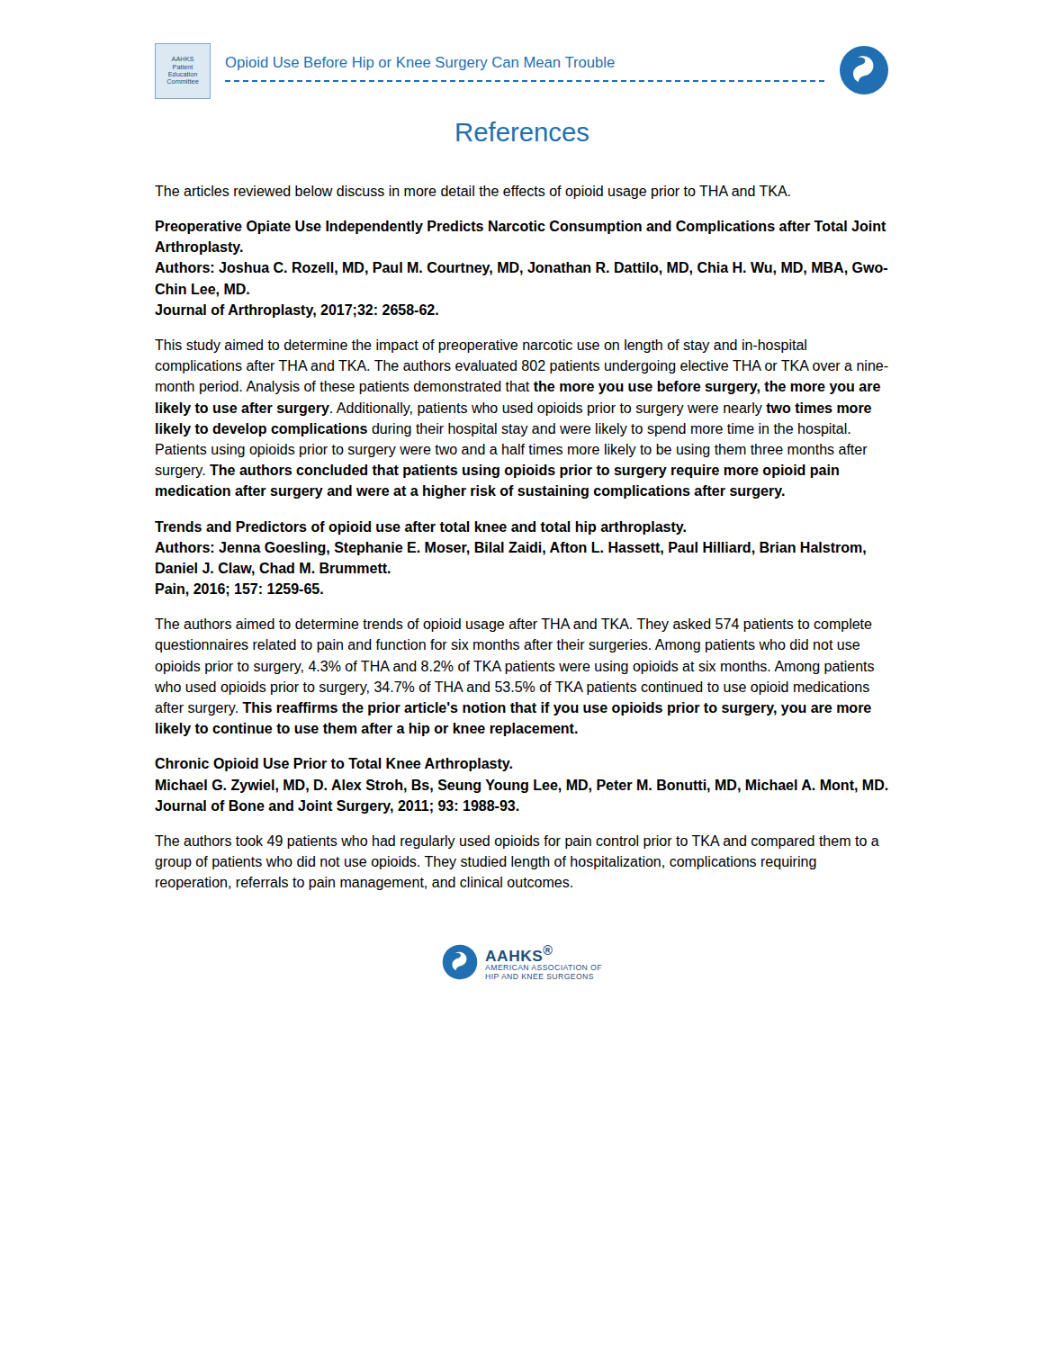AAHKS
Patient
Education
Committee
Opioid Use Before Hip or Knee Surgery Can Mean Trouble
References
The articles reviewed below discuss in more detail the effects of opioid usage prior to THA and TKA.
Preoperative Opiate Use Independently Predicts Narcotic Consumption and Complications after Total Joint Arthroplasty.
Authors: Joshua C. Rozell, MD, Paul M. Courtney, MD, Jonathan R. Dattilo, MD, Chia H. Wu, MD, MBA, Gwo-Chin Lee, MD.
Journal of Arthroplasty, 2017;32: 2658-62.
This study aimed to determine the impact of preoperative narcotic use on length of stay and in-hospital complications after THA and TKA. The authors evaluated 802 patients undergoing elective THA or TKA over a nine-month period. Analysis of these patients demonstrated that the more you use before surgery, the more you are likely to use after surgery. Additionally, patients who used opioids prior to surgery were nearly two times more likely to develop complications during their hospital stay and were likely to spend more time in the hospital. Patients using opioids prior to surgery were two and a half times more likely to be using them three months after surgery. The authors concluded that patients using opioids prior to surgery require more opioid pain medication after surgery and were at a higher risk of sustaining complications after surgery.
Trends and Predictors of opioid use after total knee and total hip arthroplasty.
Authors: Jenna Goesling, Stephanie E. Moser, Bilal Zaidi, Afton L. Hassett, Paul Hilliard, Brian Halstrom, Daniel J. Claw, Chad M. Brummett.
Pain, 2016; 157: 1259-65.
The authors aimed to determine trends of opioid usage after THA and TKA. They asked 574 patients to complete questionnaires related to pain and function for six months after their surgeries. Among patients who did not use opioids prior to surgery, 4.3% of THA and 8.2% of TKA patients were using opioids at six months. Among patients who used opioids prior to surgery, 34.7% of THA and 53.5% of TKA patients continued to use opioid medications after surgery. This reaffirms the prior article's notion that if you use opioids prior to surgery, you are more likely to continue to use them after a hip or knee replacement.
Chronic Opioid Use Prior to Total Knee Arthroplasty.
Michael G. Zywiel, MD, D. Alex Stroh, Bs, Seung Young Lee, MD, Peter M. Bonutti, MD, Michael A. Mont, MD.
Journal of Bone and Joint Surgery, 2011; 93: 1988-93.
The authors took 49 patients who had regularly used opioids for pain control prior to TKA and compared them to a group of patients who did not use opioids. They studied length of hospitalization, complications requiring reoperation, referrals to pain management, and clinical outcomes.
AAHKS®
AMERICAN ASSOCIATION OF
HIP AND KNEE SURGEONS